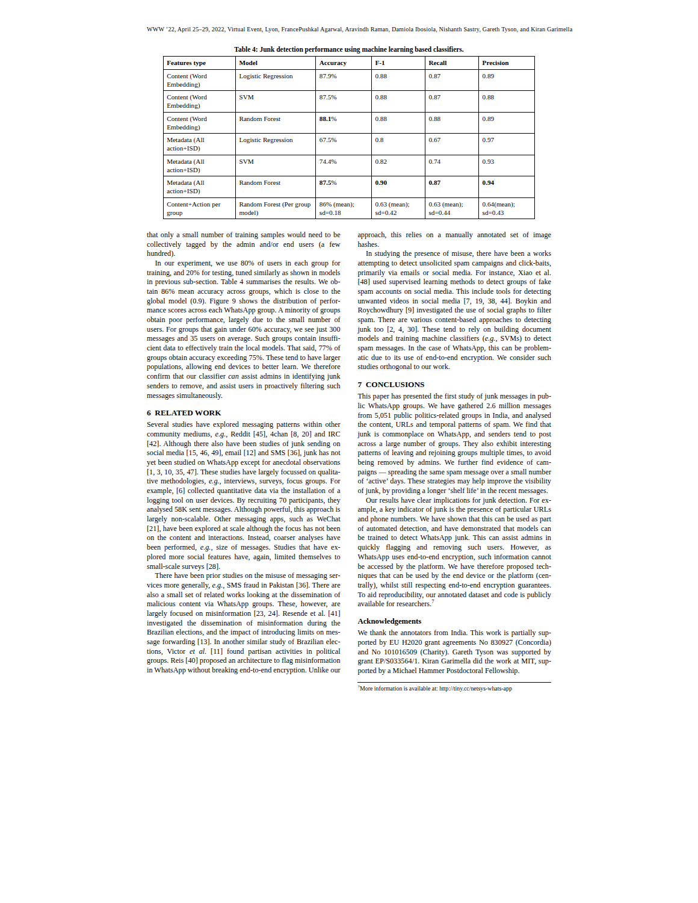WWW ’22, April 25–29, 2022, Virtual Event, Lyon, France
Pushkal Agarwal, Aravindh Raman, Damiola Ibosiola, Nishanth Sastry, Gareth Tyson, and Kiran Garimella
Table 4: Junk detection performance using machine learning based classifiers.
| Features type | Model | Accuracy | F-1 | Recall | Precision |
| --- | --- | --- | --- | --- | --- |
| Content (Word Embedding) | Logistic Regression | 87.9% | 0.88 | 0.87 | 0.89 |
| Content (Word Embedding) | SVM | 87.5% | 0.88 | 0.87 | 0.88 |
| Content (Word Embedding) | Random Forest | 88.1 % | 0.88 | 0.88 | 0.89 |
| Metadata (All action+ISD) | Logistic Regression | 67.5% | 0.8 | 0.67 | 0.97 |
| Metadata (All action+ISD) | SVM | 74.4% | 0.82 | 0.74 | 0.93 |
| Metadata (All action+ISD) | Random Forest | 87.5 % | 0.90 | 0.87 | 0.94 |
| Content+Action per group | Random Forest (Per group model) | 86% (mean); sd=0.18 | 0.63 (mean); sd=0.42 | 0.63 (mean); sd=0.44 | 0.64(mean); sd=0.43 |
that only a small number of training samples would need to be collectively tagged by the admin and/or end users (a few hundred).
In our experiment, we use 80% of users in each group for training, and 20% for testing, tuned similarly as shown in models in previous sub-section. Table 4 summarises the results. We obtain 86% mean accuracy across groups, which is close to the global model (0.9). Figure 9 shows the distribution of performance scores across each WhatsApp group. A minority of groups obtain poor performance, largely due to the small number of users. For groups that gain under 60% accuracy, we see just 300 messages and 35 users on average. Such groups contain insufficient data to effectively train the local models. That said, 77% of groups obtain accuracy exceeding 75%. These tend to have larger populations, allowing end devices to better learn. We therefore confirm that our classifier can assist admins in identifying junk senders to remove, and assist users in proactively filtering such messages simultaneously.
6 RELATED WORK
Several studies have explored messaging patterns within other community mediums, e.g., Reddit [45], 4chan [8, 20] and IRC [42]. Although there also have been studies of junk sending on social media [15, 46, 49], email [12] and SMS [36], junk has not yet been studied on WhatsApp except for anecdotal observations [1, 3, 10, 35, 47]. These studies have largely focussed on qualitative methodologies, e.g., interviews, surveys, focus groups. For example, [6] collected quantitative data via the installation of a logging tool on user devices. By recruiting 70 participants, they analysed 58K sent messages. Although powerful, this approach is largely non-scalable. Other messaging apps, such as WeChat [21], have been explored at scale although the focus has not been on the content and interactions. Instead, coarser analyses have been performed, e.g., size of messages. Studies that have explored more social features have, again, limited themselves to small-scale surveys [28].
There have been prior studies on the misuse of messaging services more generally, e.g., SMS fraud in Pakistan [36]. There are also a small set of related works looking at the dissemination of malicious content via WhatsApp groups. These, however, are largely focused on misinformation [23, 24]. Resende et al. [41] investigated the dissemination of misinformation during the Brazilian elections, and the impact of introducing limits on message forwarding [13]. In another similar study of Brazilian elections, Victor et al. [11] found partisan activities in political groups. Reis [40] proposed an architecture to flag misinformation in WhatsApp without breaking end-to-end encryption. Unlike our approach, this relies on a manually annotated set of image hashes.
In studying the presence of misuse, there have been a works attempting to detect unsolicited spam campaigns and click-baits, primarily via emails or social media. For instance, Xiao et al. [48] used supervised learning methods to detect groups of fake spam accounts on social media. This include tools for detecting unwanted videos in social media [7, 19, 38, 44]. Boykin and Roychowdhury [9] investigated the use of social graphs to filter spam. There are various content-based approaches to detecting junk too [2, 4, 30]. These tend to rely on building document models and training machine classifiers (e.g., SVMs) to detect spam messages. In the case of WhatsApp, this can be problematic due to its use of end-to-end encryption. We consider such studies orthogonal to our work.
7 CONCLUSIONS
This paper has presented the first study of junk messages in public WhatsApp groups. We have gathered 2.6 million messages from 5,051 public politics-related groups in India, and analysed the content, URLs and temporal patterns of spam. We find that junk is commonplace on WhatsApp, and senders tend to post across a large number of groups. They also exhibit interesting patterns of leaving and rejoining groups multiple times, to avoid being removed by admins. We further find evidence of campaigns — spreading the same spam message over a small number of ‘active’ days. These strategies may help improve the visibility of junk, by providing a longer ‘shelf life’ in the recent messages.
Our results have clear implications for junk detection. For example, a key indicator of junk is the presence of particular URLs and phone numbers. We have shown that this can be used as part of automated detection, and have demonstrated that models can be trained to detect WhatsApp junk. This can assist admins in quickly flagging and removing such users. However, as WhatsApp uses end-to-end encryption, such information cannot be accessed by the platform. We have therefore proposed techniques that can be used by the end device or the platform (centrally), whilst still respecting end-to-end encryption guarantees. To aid reproducibility, our annotated dataset and code is publicly available for researchers.7
Acknowledgements
We thank the annotators from India. This work is partially supported by EU H2020 grant agreements No 830927 (Concordia) and No 101016509 (Charity). Gareth Tyson was supported by grant EP/S033564/1. Kiran Garimella did the work at MIT, supported by a Michael Hammer Postdoctoral Fellowship.
7More information is available at: http://tiny.cc/netsys-whats-app